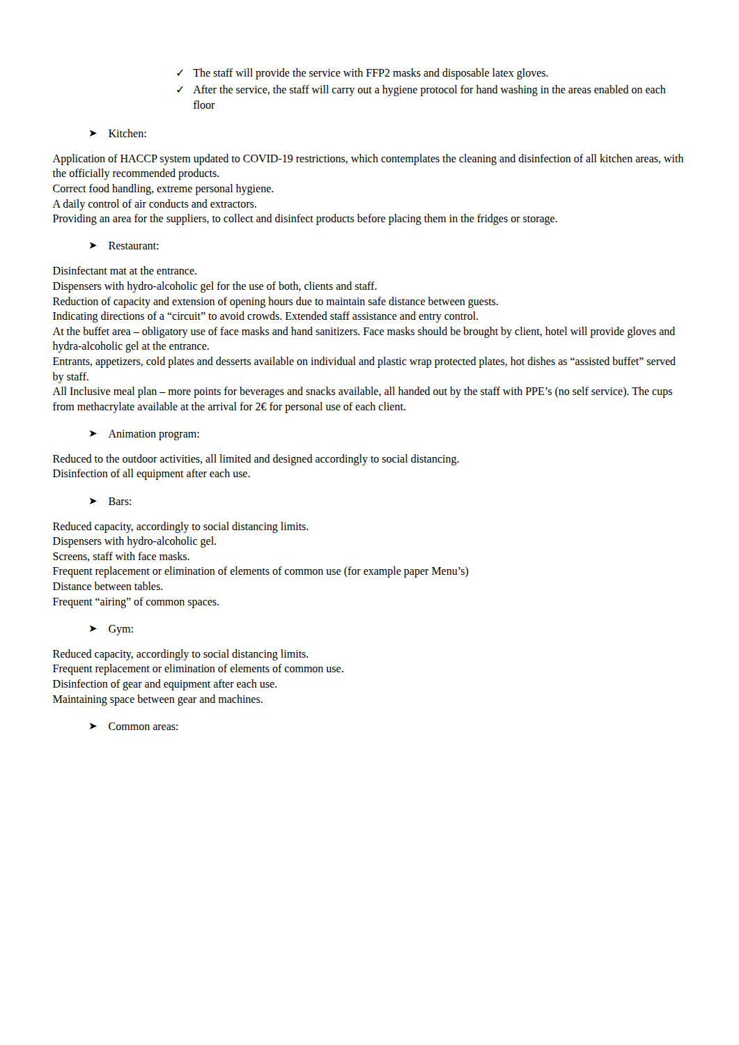The staff will provide the service with FFP2 masks and disposable latex gloves.
After the service, the staff will carry out a hygiene protocol for hand washing in the areas enabled on each floor
Kitchen:
Application of HACCP system updated to COVID-19 restrictions, which contemplates the cleaning and disinfection of all kitchen areas, with the officially recommended products.
Correct food handling, extreme personal hygiene.
A daily control of air conducts and extractors.
Providing an area for the suppliers, to collect and disinfect products before placing them in the fridges or storage.
Restaurant:
Disinfectant mat at the entrance.
Dispensers with hydro-alcoholic gel for the use of both, clients and staff.
Reduction of capacity and extension of opening hours due to maintain safe distance between guests.
Indicating directions of a “circuit” to avoid crowds. Extended staff assistance and entry control.
At the buffet area – obligatory use of face masks and hand sanitizers. Face masks should be brought by client, hotel will provide gloves and hydra-alcoholic gel at the entrance.
Entrants, appetizers, cold plates and desserts available on individual and plastic wrap protected plates, hot dishes as “assisted buffet” served by staff.
All Inclusive meal plan – more points for beverages and snacks available, all handed out by the staff with PPE’s (no self service). The cups from methacrylate available at the arrival for 2€ for personal use of each client.
Animation program:
Reduced to the outdoor activities, all limited and designed accordingly to social distancing.
Disinfection of all equipment after each use.
Bars:
Reduced capacity, accordingly to social distancing limits.
Dispensers with hydro-alcoholic gel.
Screens, staff with face masks.
Frequent replacement or elimination of elements of common use (for example paper Menu’s)
Distance between tables.
Frequent “airing” of common spaces.
Gym:
Reduced capacity, accordingly to social distancing limits.
Frequent replacement or elimination of elements of common use.
Disinfection of gear and equipment after each use.
Maintaining space between gear and machines.
Common areas: